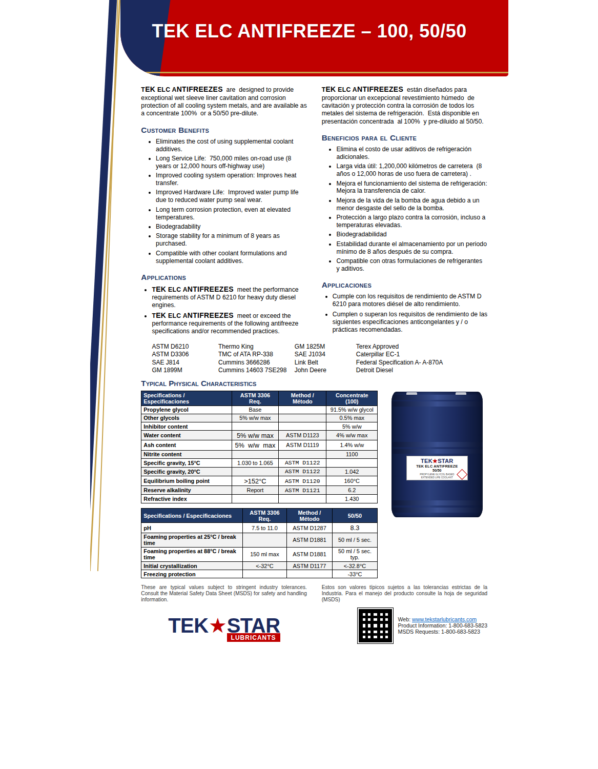TEK ELC ANTIFREEZE – 100, 50/50
TEK ELC ANTIFREEZES are designed to provide exceptional wet sleeve liner cavitation and corrosion protection of all cooling system metals, and are available as a concentrate 100% or a 50/50 pre-dilute.
Customer Benefits
Eliminates the cost of using supplemental coolant additives.
Long Service Life: 750,000 miles on-road use (8 years or 12,000 hours off-highway use)
Improved cooling system operation: Improves heat transfer.
Improved Hardware Life: Improved water pump life due to reduced water pump seal wear.
Long term corrosion protection, even at elevated temperatures.
Biodegradability
Storage stability for a minimum of 8 years as purchased.
Compatible with other coolant formulations and supplemental coolant additives.
Applications
TEK ELC ANTIFREEZES meet the performance requirements of ASTM D 6210 for heavy duty diesel engines.
TEK ELC ANTIFREEZES meet or exceed the performance requirements of the following antifreeze specifications and/or recommended practices.
TEK ELC ANTIFREEZES están diseñados para proporcionar un excepcional revestimiento húmedo de cavitación y protección contra la corrosión de todos los metales del sistema de refrigeración. Está disponible en presentación concentrada al 100% y pre-diluido al 50/50.
Beneficios para el Cliente
Elimina el costo de usar aditivos de refrigeración adicionales.
Larga vida útil: 1,200,000 kilómetros de carretera (8 años o 12,000 horas de uso fuera de carretera) .
Mejora el funcionamiento del sistema de refrigeración: Mejora la transferencia de calor.
Mejora de la vida de la bomba de agua debido a un menor desgaste del sello de la bomba.
Protección a largo plazo contra la corrosión, incluso a temperaturas elevadas.
Biodegradabilidad
Estabilidad durante el almacenamiento por un periodo mínimo de 8 años después de su compra.
Compatible con otras formulaciones de refrigerantes y aditivos.
Applicaciones
Cumple con los requisitos de rendimiento de ASTM D 6210 para motores diésel de alto rendimiento.
Cumplen o superan los requisitos de rendimiento de las siguientes especificaciones anticongelantes y / o prácticas recomendadas.
ASTM D6210
Thermo King
GM 1825M
Terex Approved
ASTM D3306
TMC of ATA RP-338
SAE J1034
Caterpillar EC-1
SAE J814
Cummins 3666286
Link Belt
Federal Specification A- A-870A
GM 1899M
Cummins 14603 7SE298
John Deere
Detroit Diesel
Typical Physical Characteristics
| Specifications / Especificaciones | ASTM 3306 Req. | Method / Método | Concentrate (100) |
| --- | --- | --- | --- |
| Propylene glycol | Base | | 91.5% w/w glycol |
| Other glycols | 5% w/w max | | 0.5% max |
| Inhibitor content | | | 5% w/w |
| Water content | 5% w/w max | ASTM D1123 | 4% w/w max |
| Ash content | 5% w/w max | ASTM D1119 | 1.4% w/w |
| Nitrite content | | | 1100 |
| Specific gravity, 15°C | 1.030 to 1.065 | ASTM D1122 | |
| Specific gravity, 20°C | | ASTM D1122 | 1.042 |
| Equilibrium boiling point | >152°C | ASTM D1120 | 160°C |
| Reserve alkalinity | Report | ASTM D1121 | 6.2 |
| Refractive index | | | 1.430 |
| Specifications / Especificaciones | ASTM 3306 Req. | Method / Método | 50/50 |
| --- | --- | --- | --- |
| pH | 7.5 to 11.0 | ASTM D1287 | 8.3 |
| Foaming properties at 25°C / break time | | ASTM D1881 | 50 ml / 5 sec. |
| Foaming properties at 88°C / break time | 150 ml max | ASTM D1881 | 50 ml / 5 sec. typ. |
| Initial crystallization | <-32°C | ASTM D1177 | <-32.8°C |
| Freezing protection | | | -33°C |
TEK★STAR
TEK ELC ANTIFREEZE
50/50
PROPYLENE GLYCOL BASED
EXTENDED LIFE COOLANT
These are typical values subject to stringent industry tolerances. Consult the Material Safety Data Sheet (MSDS) for safety and handling information.
Estos son valores típicos sujetos a las tolerancias estrictas de la Industria. Para el manejo del producto consulte la hoja de seguridad (MSDS)
TEK★STAR LUBRICANTS
Web: www.tekstarlubricants.com
Product Information: 1-800-683-5823
MSDS Requests: 1-800-683-5823